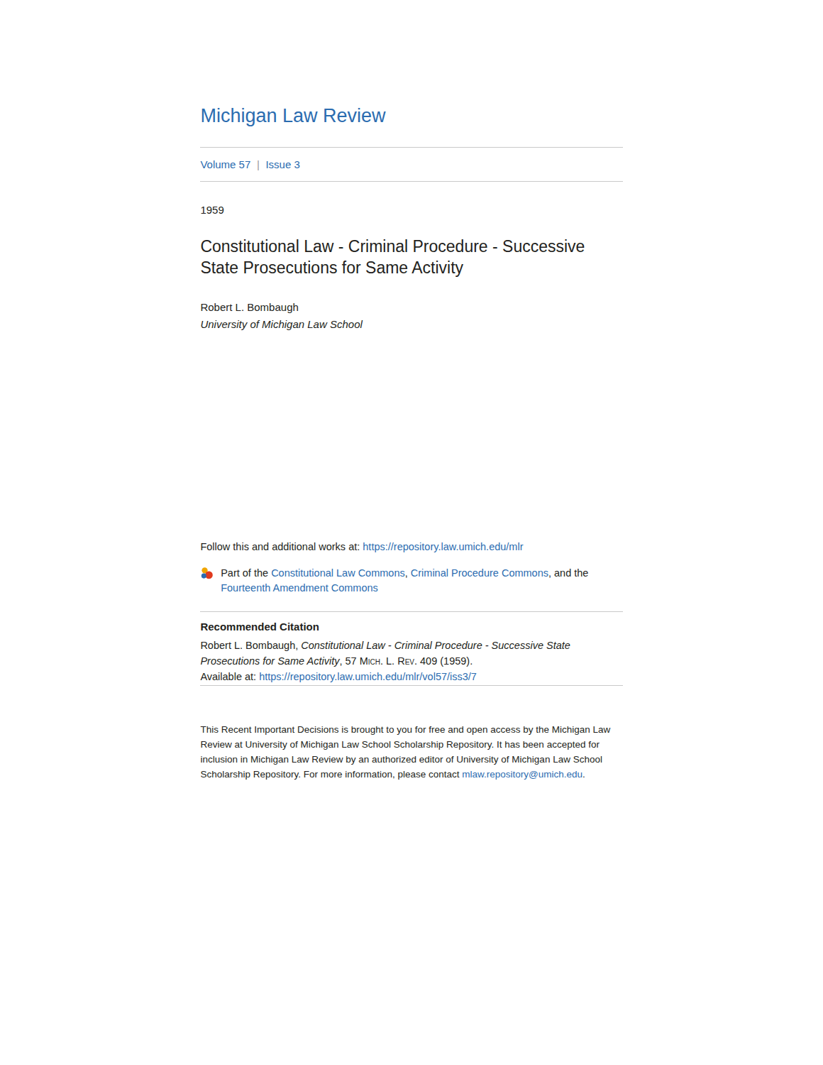Michigan Law Review
Volume 57|Issue 3
1959
Constitutional Law - Criminal Procedure - Successive State Prosecutions for Same Activity
Robert L. Bombaugh
University of Michigan Law School
Follow this and additional works at: https://repository.law.umich.edu/mlr
Part of the Constitutional Law Commons, Criminal Procedure Commons, and the Fourteenth Amendment Commons
Recommended Citation
Robert L. Bombaugh, Constitutional Law - Criminal Procedure - Successive State Prosecutions for Same Activity, 57 Mich. L. Rev. 409 (1959).
Available at: https://repository.law.umich.edu/mlr/vol57/iss3/7
This Recent Important Decisions is brought to you for free and open access by the Michigan Law Review at University of Michigan Law School Scholarship Repository. It has been accepted for inclusion in Michigan Law Review by an authorized editor of University of Michigan Law School Scholarship Repository. For more information, please contact mlaw.repository@umich.edu.